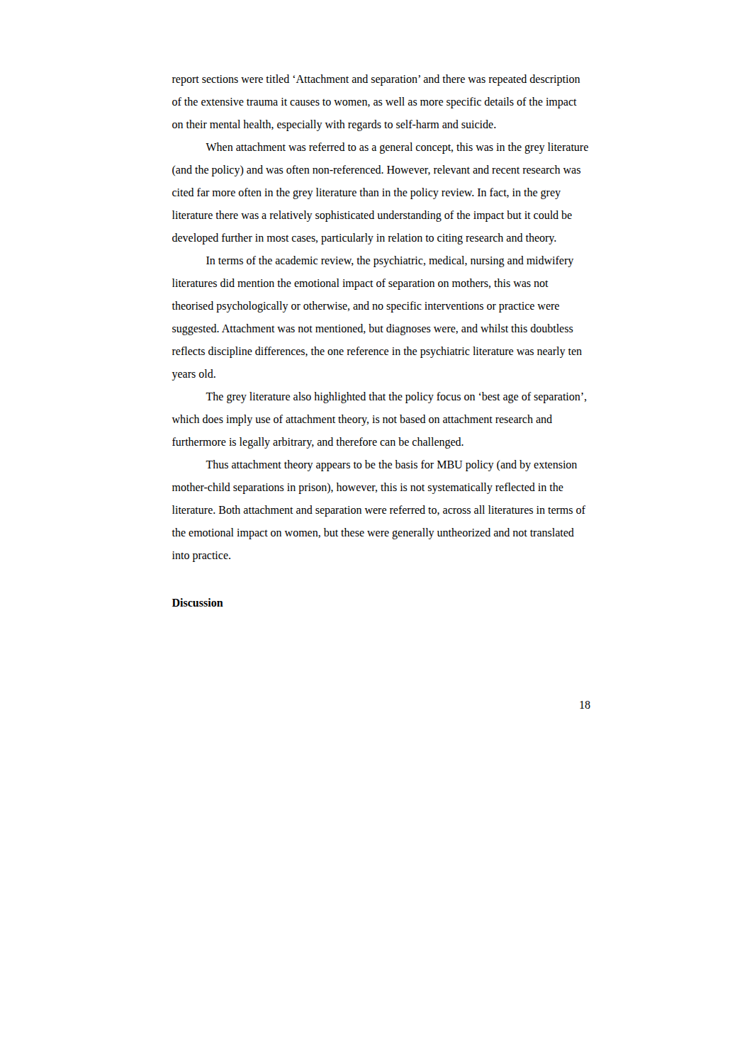report sections were titled ‘Attachment and separation’ and there was repeated description of the extensive trauma it causes to women, as well as more specific details of the impact on their mental health, especially with regards to self-harm and suicide.
When attachment was referred to as a general concept, this was in the grey literature (and the policy) and was often non-referenced. However, relevant and recent research was cited far more often in the grey literature than in the policy review. In fact, in the grey literature there was a relatively sophisticated understanding of the impact but it could be developed further in most cases, particularly in relation to citing research and theory.
In terms of the academic review, the psychiatric, medical, nursing and midwifery literatures did mention the emotional impact of separation on mothers, this was not theorised psychologically or otherwise, and no specific interventions or practice were suggested. Attachment was not mentioned, but diagnoses were, and whilst this doubtless reflects discipline differences, the one reference in the psychiatric literature was nearly ten years old.
The grey literature also highlighted that the policy focus on ‘best age of separation’, which does imply use of attachment theory, is not based on attachment research and furthermore is legally arbitrary, and therefore can be challenged.
Thus attachment theory appears to be the basis for MBU policy (and by extension mother-child separations in prison), however, this is not systematically reflected in the literature. Both attachment and separation were referred to, across all literatures in terms of the emotional impact on women, but these were generally untheorized and not translated into practice.
Discussion
18